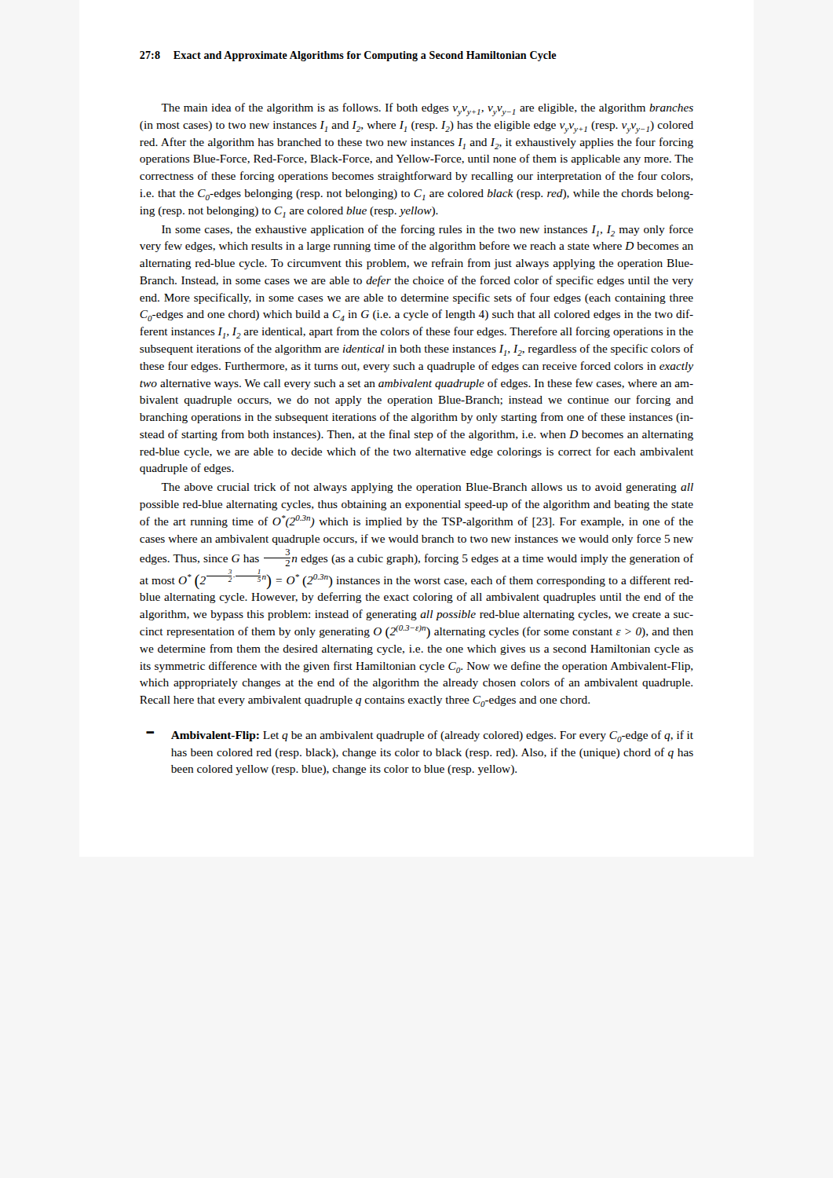27:8 Exact and Approximate Algorithms for Computing a Second Hamiltonian Cycle
The main idea of the algorithm is as follows. If both edges vyvy+1, vyvy−1 are eligible, the algorithm branches (in most cases) to two new instances I1 and I2, where I1 (resp. I2) has the eligible edge vyvy+1 (resp. vyvy−1) colored red. After the algorithm has branched to these two new instances I1 and I2, it exhaustively applies the four forcing operations Blue-Force, Red-Force, Black-Force, and Yellow-Force, until none of them is applicable any more. The correctness of these forcing operations becomes straightforward by recalling our interpretation of the four colors, i.e. that the C0-edges belonging (resp. not belonging) to C1 are colored black (resp. red), while the chords belonging (resp. not belonging) to C1 are colored blue (resp. yellow).
In some cases, the exhaustive application of the forcing rules in the two new instances I1, I2 may only force very few edges, which results in a large running time of the algorithm before we reach a state where D becomes an alternating red-blue cycle. To circumvent this problem, we refrain from just always applying the operation Blue-Branch. Instead, in some cases we are able to defer the choice of the forced color of specific edges until the very end. More specifically, in some cases we are able to determine specific sets of four edges (each containing three C0-edges and one chord) which build a C4 in G (i.e. a cycle of length 4) such that all colored edges in the two different instances I1, I2 are identical, apart from the colors of these four edges. Therefore all forcing operations in the subsequent iterations of the algorithm are identical in both these instances I1, I2, regardless of the specific colors of these four edges. Furthermore, as it turns out, every such a quadruple of edges can receive forced colors in exactly two alternative ways. We call every such a set an ambivalent quadruple of edges. In these few cases, where an ambivalent quadruple occurs, we do not apply the operation Blue-Branch; instead we continue our forcing and branching operations in the subsequent iterations of the algorithm by only starting from one of these instances (instead of starting from both instances). Then, at the final step of the algorithm, i.e. when D becomes an alternating red-blue cycle, we are able to decide which of the two alternative edge colorings is correct for each ambivalent quadruple of edges.
The above crucial trick of not always applying the operation Blue-Branch allows us to avoid generating all possible red-blue alternating cycles, thus obtaining an exponential speed-up of the algorithm and beating the state of the art running time of O*(20.3n) which is implied by the TSP-algorithm of [23]. For example, in one of the cases where an ambivalent quadruple occurs, if we would branch to two new instances we would only force 5 new edges. Thus, since G has 32 n edges (as a cubic graph), forcing 5 edges at a time would imply the generation of at most O* (232·15n) = O* (20.3n) instances in the worst case, each of them corresponding to a different red-blue alternating cycle. However, by deferring the exact coloring of all ambivalent quadruples until the end of the algorithm, we bypass this problem: instead of generating all possible red-blue alternating cycles, we create a succinct representation of them by only generating O (2(0.3−ε)n) alternating cycles (for some constant ε > 0), and then we determine from them the desired alternating cycle, i.e. the one which gives us a second Hamiltonian cycle as its symmetric difference with the given first Hamiltonian cycle C0. Now we define the operation Ambivalent-Flip, which appropriately changes at the end of the algorithm the already chosen colors of an ambivalent quadruple. Recall here that every ambivalent quadruple q contains exactly three C0-edges and one chord.
Ambivalent-Flip: Let q be an ambivalent quadruple of (already colored) edges. For every C0-edge of q, if it has been colored red (resp. black), change its color to black (resp. red). Also, if the (unique) chord of q has been colored yellow (resp. blue), change its color to blue (resp. yellow).